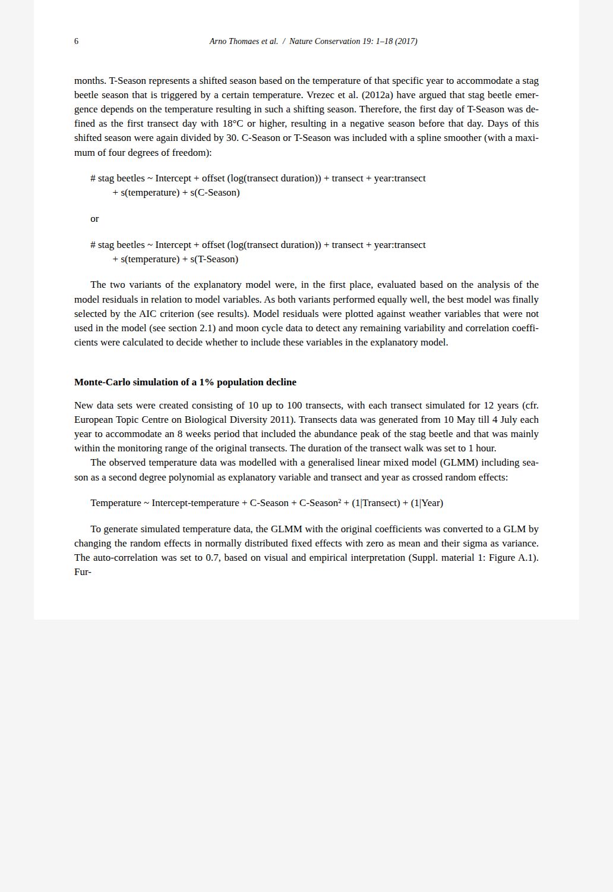6 Arno Thomaes et al. / Nature Conservation 19: 1–18 (2017)
months. T-Season represents a shifted season based on the temperature of that specific year to accommodate a stag beetle season that is triggered by a certain temperature. Vrezec et al. (2012a) have argued that stag beetle emergence depends on the temperature resulting in such a shifting season. Therefore, the first day of T-Season was defined as the first transect day with 18°C or higher, resulting in a negative season before that day. Days of this shifted season were again divided by 30. C-Season or T-Season was included with a spline smoother (with a maximum of four degrees of freedom):
# stag beetles ~ Intercept + offset (log(transect duration)) + transect + year:transect+ s(temperature) + s(C-Season)
or
# stag beetles ~ Intercept + offset (log(transect duration)) + transect + year:transect+ s(temperature) + s(T-Season)
The two variants of the explanatory model were, in the first place, evaluated based on the analysis of the model residuals in relation to model variables. As both variants performed equally well, the best model was finally selected by the AIC criterion (see results). Model residuals were plotted against weather variables that were not used in the model (see section 2.1) and moon cycle data to detect any remaining variability and correlation coefficients were calculated to decide whether to include these variables in the explanatory model.
Monte-Carlo simulation of a 1% population decline
New data sets were created consisting of 10 up to 100 transects, with each transect simulated for 12 years (cfr. European Topic Centre on Biological Diversity 2011). Transects data was generated from 10 May till 4 July each year to accommodate an 8 weeks period that included the abundance peak of the stag beetle and that was mainly within the monitoring range of the original transects. The duration of the transect walk was set to 1 hour.
The observed temperature data was modelled with a generalised linear mixed model (GLMM) including season as a second degree polynomial as explanatory variable and transect and year as crossed random effects:
Temperature ~ Intercept-temperature + C-Season + C-Season² + (1|Transect) + (1|Year)
To generate simulated temperature data, the GLMM with the original coefficients was converted to a GLM by changing the random effects in normally distributed fixed effects with zero as mean and their sigma as variance. The auto-correlation was set to 0.7, based on visual and empirical interpretation (Suppl. material 1: Figure A.1). Fur-